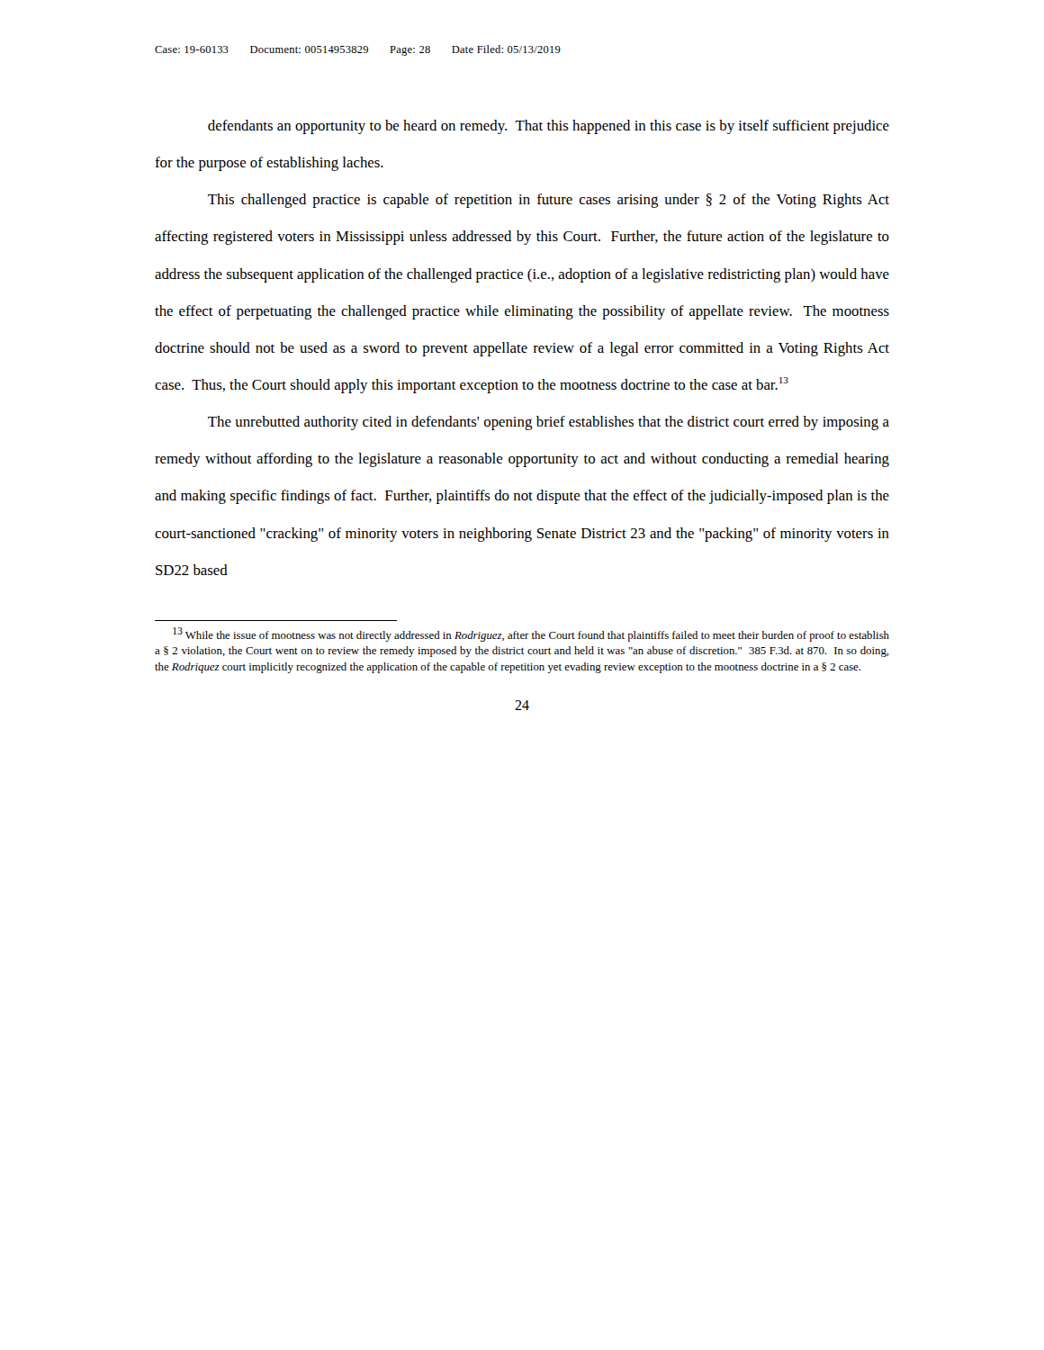Case: 19-60133 Document: 00514953829 Page: 28 Date Filed: 05/13/2019
defendants an opportunity to be heard on remedy. That this happened in this case is by itself sufficient prejudice for the purpose of establishing laches.
This challenged practice is capable of repetition in future cases arising under § 2 of the Voting Rights Act affecting registered voters in Mississippi unless addressed by this Court. Further, the future action of the legislature to address the subsequent application of the challenged practice (i.e., adoption of a legislative redistricting plan) would have the effect of perpetuating the challenged practice while eliminating the possibility of appellate review. The mootness doctrine should not be used as a sword to prevent appellate review of a legal error committed in a Voting Rights Act case. Thus, the Court should apply this important exception to the mootness doctrine to the case at bar.13
The unrebutted authority cited in defendants' opening brief establishes that the district court erred by imposing a remedy without affording to the legislature a reasonable opportunity to act and without conducting a remedial hearing and making specific findings of fact. Further, plaintiffs do not dispute that the effect of the judicially-imposed plan is the court-sanctioned "cracking" of minority voters in neighboring Senate District 23 and the "packing" of minority voters in SD22 based
13 While the issue of mootness was not directly addressed in Rodriguez, after the Court found that plaintiffs failed to meet their burden of proof to establish a § 2 violation, the Court went on to review the remedy imposed by the district court and held it was "an abuse of discretion." 385 F.3d. at 870. In so doing, the Rodriquez court implicitly recognized the application of the capable of repetition yet evading review exception to the mootness doctrine in a § 2 case.
24